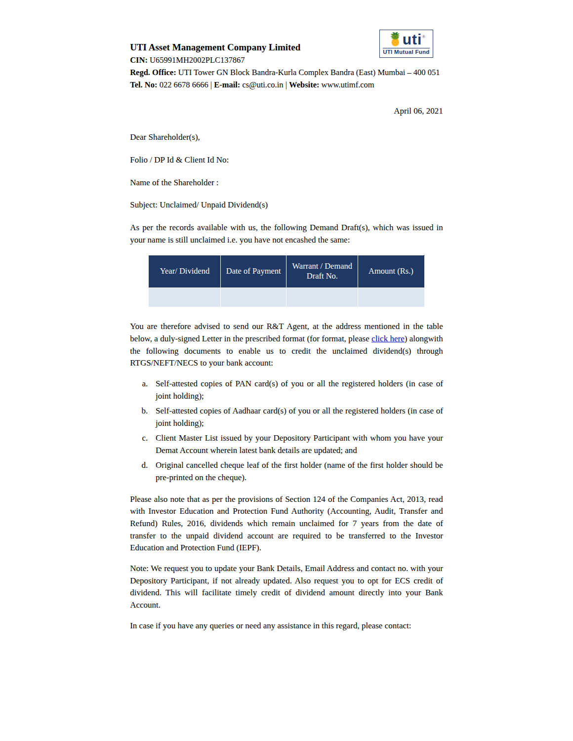🍍uti®
UTI Mutual Fund
UTI Asset Management Company Limited
CIN: U65991MH2002PLC137867
Regd. Office: UTI Tower GN Block Bandra-Kurla Complex Bandra (East) Mumbai – 400 051
Tel. No: 022 6678 6666 | E-mail: cs@uti.co.in | Website: www.utimf.com
April 06, 2021
Dear Shareholder(s),
Folio / DP Id & Client Id No:
Name of the Shareholder :
Subject: Unclaimed/ Unpaid Dividend(s)
As per the records available with us, the following Demand Draft(s), which was issued in your name is still unclaimed i.e. you have not encashed the same:
| Year/ Dividend | Date of Payment | Warrant / Demand Draft No. | Amount (Rs.) |
| --- | --- | --- | --- |
You are therefore advised to send our R&T Agent, at the address mentioned in the table below, a duly-signed Letter in the prescribed format (for format, please click here) alongwith the following documents to enable us to credit the unclaimed dividend(s) through RTGS/NEFT/NECS to your bank account:
Self-attested copies of PAN card(s) of you or all the registered holders (in case of joint holding);
Self-attested copies of Aadhaar card(s) of you or all the registered holders (in case of joint holding);
Client Master List issued by your Depository Participant with whom you have your Demat Account wherein latest bank details are updated; and
Original cancelled cheque leaf of the first holder (name of the first holder should be pre-printed on the cheque).
Please also note that as per the provisions of Section 124 of the Companies Act, 2013, read with Investor Education and Protection Fund Authority (Accounting, Audit, Transfer and Refund) Rules, 2016, dividends which remain unclaimed for 7 years from the date of transfer to the unpaid dividend account are required to be transferred to the Investor Education and Protection Fund (IEPF).
Note: We request you to update your Bank Details, Email Address and contact no. with your Depository Participant, if not already updated. Also request you to opt for ECS credit of dividend. This will facilitate timely credit of dividend amount directly into your Bank Account.
In case if you have any queries or need any assistance in this regard, please contact: